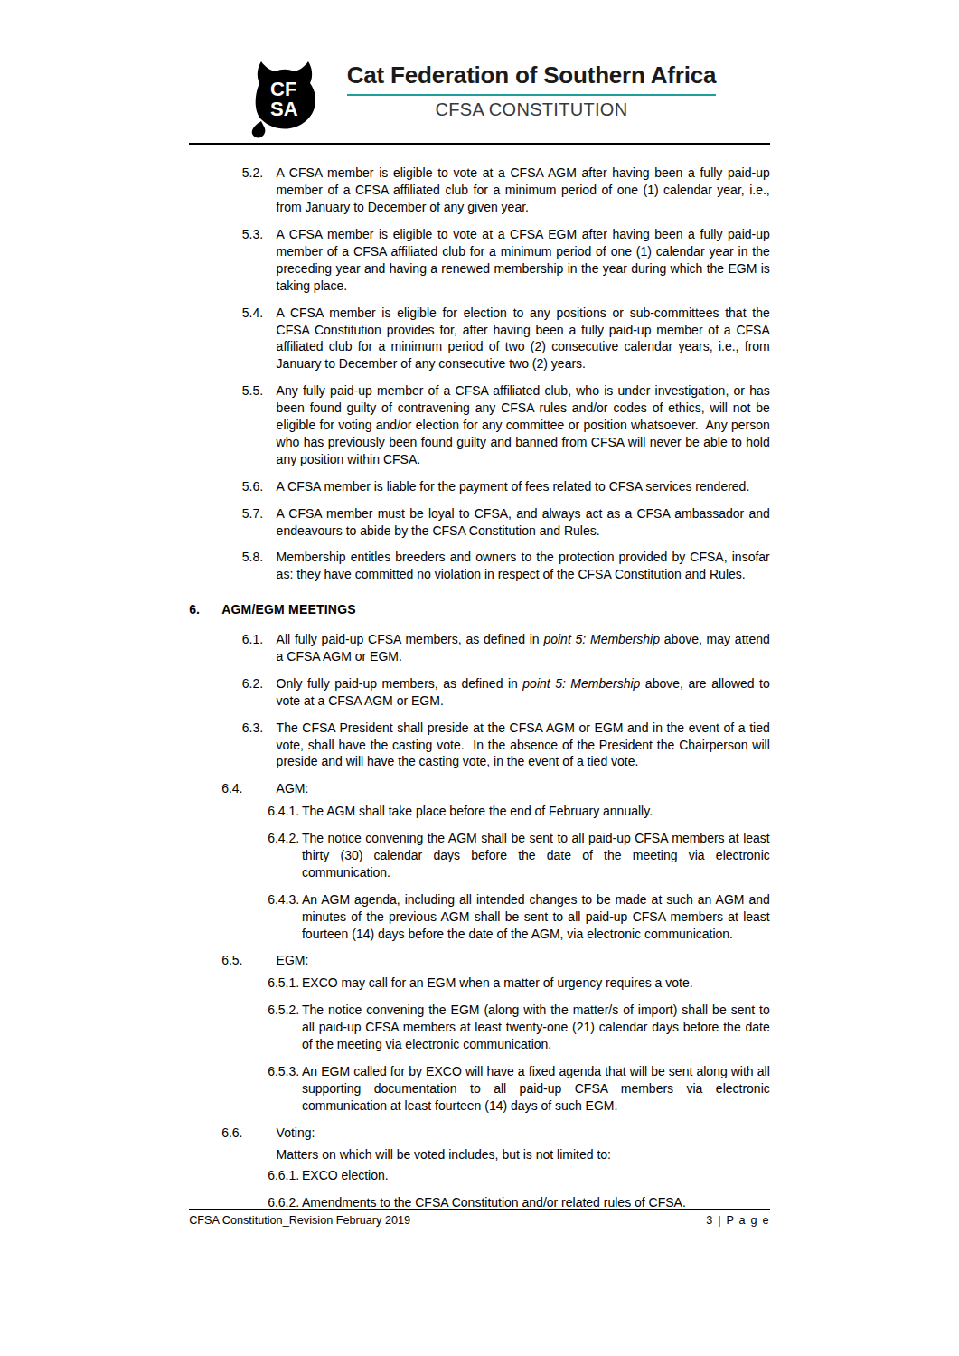CF SA
Cat Federation of Southern Africa
CFSA CONSTITUTION
5.2.
A CFSA member is eligible to vote at a CFSA AGM after having been a fully paid-up member of a CFSA affiliated club for a minimum period of one (1) calendar year, i.e., from January to December of any given year.
5.3.
A CFSA member is eligible to vote at a CFSA EGM after having been a fully paid-up member of a CFSA affiliated club for a minimum period of one (1) calendar year in the preceding year and having a renewed membership in the year during which the EGM is taking place.
5.4.
A CFSA member is eligible for election to any positions or sub-committees that the CFSA Constitution provides for, after having been a fully paid-up member of a CFSA affiliated club for a minimum period of two (2) consecutive calendar years, i.e., from January to December of any consecutive two (2) years.
5.5.
Any fully paid-up member of a CFSA affiliated club, who is under investigation, or has been found guilty of contravening any CFSA rules and/or codes of ethics, will not be eligible for voting and/or election for any committee or position whatsoever. Any person who has previously been found guilty and banned from CFSA will never be able to hold any position within CFSA.
5.6.
A CFSA member is liable for the payment of fees related to CFSA services rendered.
5.7.
A CFSA member must be loyal to CFSA, and always act as a CFSA ambassador and endeavours to abide by the CFSA Constitution and Rules.
5.8.
Membership entitles breeders and owners to the protection provided by CFSA, insofar as: they have committed no violation in respect of the CFSA Constitution and Rules.
6.
AGM/EGM MEETINGS
6.1.
All fully paid-up CFSA members, as defined in point 5: Membership above, may attend a CFSA AGM or EGM.
6.2.
Only fully paid-up members, as defined in point 5: Membership above, are allowed to vote at a CFSA AGM or EGM.
6.3.
The CFSA President shall preside at the CFSA AGM or EGM and in the event of a tied vote, shall have the casting vote. In the absence of the President the Chairperson will preside and will have the casting vote, in the event of a tied vote.
6.4.
AGM:
6.4.1.
The AGM shall take place before the end of February annually.
6.4.2.
The notice convening the AGM shall be sent to all paid-up CFSA members at least thirty (30) calendar days before the date of the meeting via electronic communication.
6.4.3.
An AGM agenda, including all intended changes to be made at such an AGM and minutes of the previous AGM shall be sent to all paid-up CFSA members at least fourteen (14) days before the date of the AGM, via electronic communication.
6.5.
EGM:
6.5.1.
EXCO may call for an EGM when a matter of urgency requires a vote.
6.5.2.
The notice convening the EGM (along with the matter/s of import) shall be sent to all paid-up CFSA members at least twenty-one (21) calendar days before the date of the meeting via electronic communication.
6.5.3.
An EGM called for by EXCO will have a fixed agenda that will be sent along with all supporting documentation to all paid-up CFSA members via electronic communication at least fourteen (14) days of such EGM.
6.6.
Voting:
Matters on which will be voted includes, but is not limited to:
6.6.1.
EXCO election.
6.6.2.
Amendments to the CFSA Constitution and/or related rules of CFSA.
CFSA Constitution_Revision February 2019
3 | P a g e